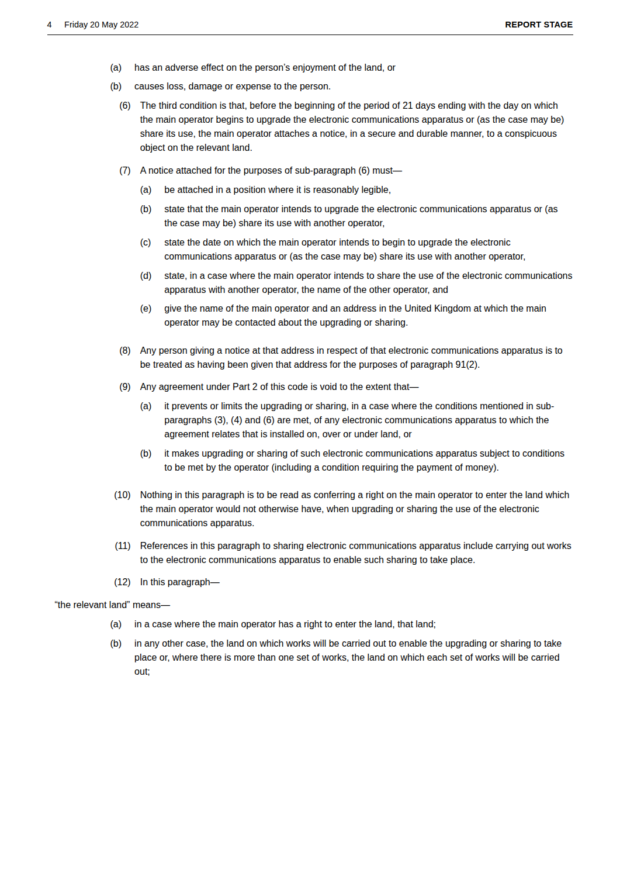4 Friday 20 May 2022
REPORT STAGE
(a) has an adverse effect on the person’s enjoyment of the land, or
(b) causes loss, damage or expense to the person.
(6) The third condition is that, before the beginning of the period of 21 days ending with the day on which the main operator begins to upgrade the electronic communications apparatus or (as the case may be) share its use, the main operator attaches a notice, in a secure and durable manner, to a conspicuous object on the relevant land.
(7) A notice attached for the purposes of sub-paragraph (6) must—
(a) be attached in a position where it is reasonably legible,
(b) state that the main operator intends to upgrade the electronic communications apparatus or (as the case may be) share its use with another operator,
(c) state the date on which the main operator intends to begin to upgrade the electronic communications apparatus or (as the case may be) share its use with another operator,
(d) state, in a case where the main operator intends to share the use of the electronic communications apparatus with another operator, the name of the other operator, and
(e) give the name of the main operator and an address in the United Kingdom at which the main operator may be contacted about the upgrading or sharing.
(8) Any person giving a notice at that address in respect of that electronic communications apparatus is to be treated as having been given that address for the purposes of paragraph 91(2).
(9) Any agreement under Part 2 of this code is void to the extent that—
(a) it prevents or limits the upgrading or sharing, in a case where the conditions mentioned in sub-paragraphs (3), (4) and (6) are met, of any electronic communications apparatus to which the agreement relates that is installed on, over or under land, or
(b) it makes upgrading or sharing of such electronic communications apparatus subject to conditions to be met by the operator (including a condition requiring the payment of money).
(10) Nothing in this paragraph is to be read as conferring a right on the main operator to enter the land which the main operator would not otherwise have, when upgrading or sharing the use of the electronic communications apparatus.
(11) References in this paragraph to sharing electronic communications apparatus include carrying out works to the electronic communications apparatus to enable such sharing to take place.
(12) In this paragraph—
“the relevant land” means—
(a) in a case where the main operator has a right to enter the land, that land;
(b) in any other case, the land on which works will be carried out to enable the upgrading or sharing to take place or, where there is more than one set of works, the land on which each set of works will be carried out;